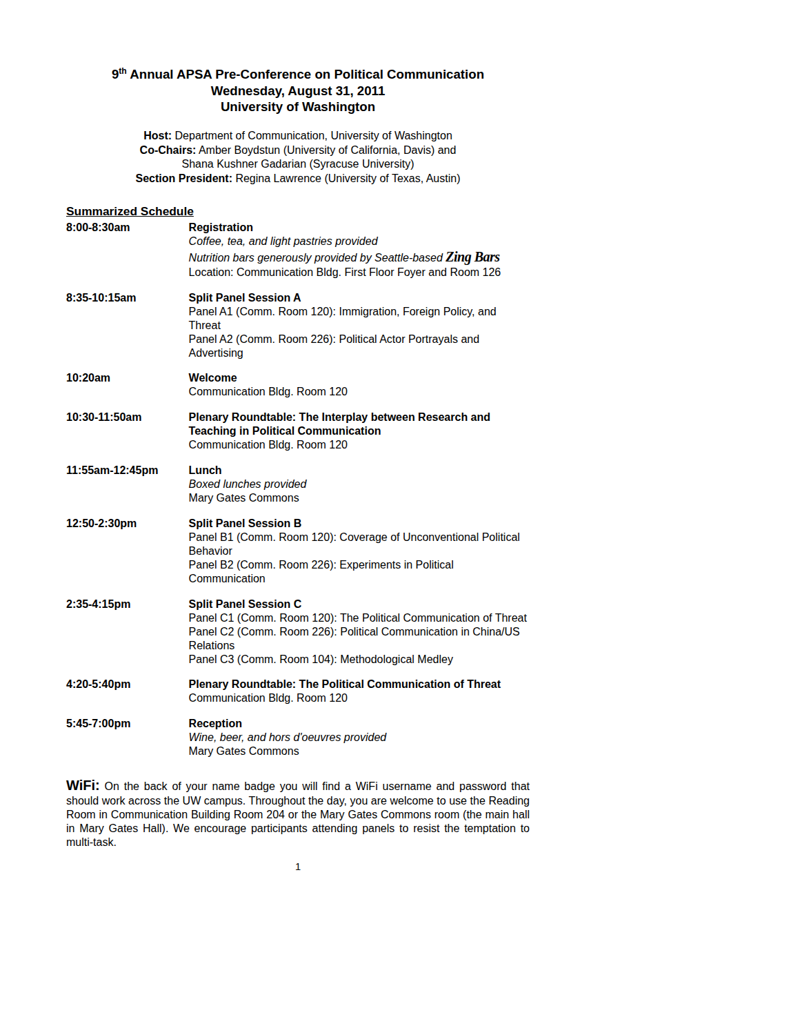9th Annual APSA Pre-Conference on Political Communication
Wednesday, August 31, 2011
University of Washington
Host: Department of Communication, University of Washington
Co-Chairs: Amber Boydstun (University of California, Davis) and
Shana Kushner Gadarian (Syracuse University)
Section President: Regina Lawrence (University of Texas, Austin)
Summarized Schedule
| 8:00-8:30am | Registration Coffee, tea, and light pastries provided Nutrition bars generously provided by Seattle-based Zing Bars Location: Communication Bldg. First Floor Foyer and Room 126 |
| 8:35-10:15am | Split Panel Session A Panel A1 (Comm. Room 120): Immigration, Foreign Policy, and Threat Panel A2 (Comm. Room 226): Political Actor Portrayals and Advertising |
| 10:20am | Welcome Communication Bldg. Room 120 |
| 10:30-11:50am | Plenary Roundtable: The Interplay between Research and Teaching in Political Communication Communication Bldg. Room 120 |
| 11:55am-12:45pm | Lunch Boxed lunches provided Mary Gates Commons |
| 12:50-2:30pm | Split Panel Session B Panel B1 (Comm. Room 120): Coverage of Unconventional Political Behavior Panel B2 (Comm. Room 226): Experiments in Political Communication |
| 2:35-4:15pm | Split Panel Session C Panel C1 (Comm. Room 120): The Political Communication of Threat Panel C2 (Comm. Room 226): Political Communication in China/US Relations Panel C3 (Comm. Room 104): Methodological Medley |
| 4:20-5:40pm | Plenary Roundtable: The Political Communication of Threat Communication Bldg. Room 120 |
| 5:45-7:00pm | Reception Wine, beer, and hors d'oeuvres provided Mary Gates Commons |
WiFi: On the back of your name badge you will find a WiFi username and password that should work across the UW campus. Throughout the day, you are welcome to use the Reading Room in Communication Building Room 204 or the Mary Gates Commons room (the main hall in Mary Gates Hall). We encourage participants attending panels to resist the temptation to multi-task.
1